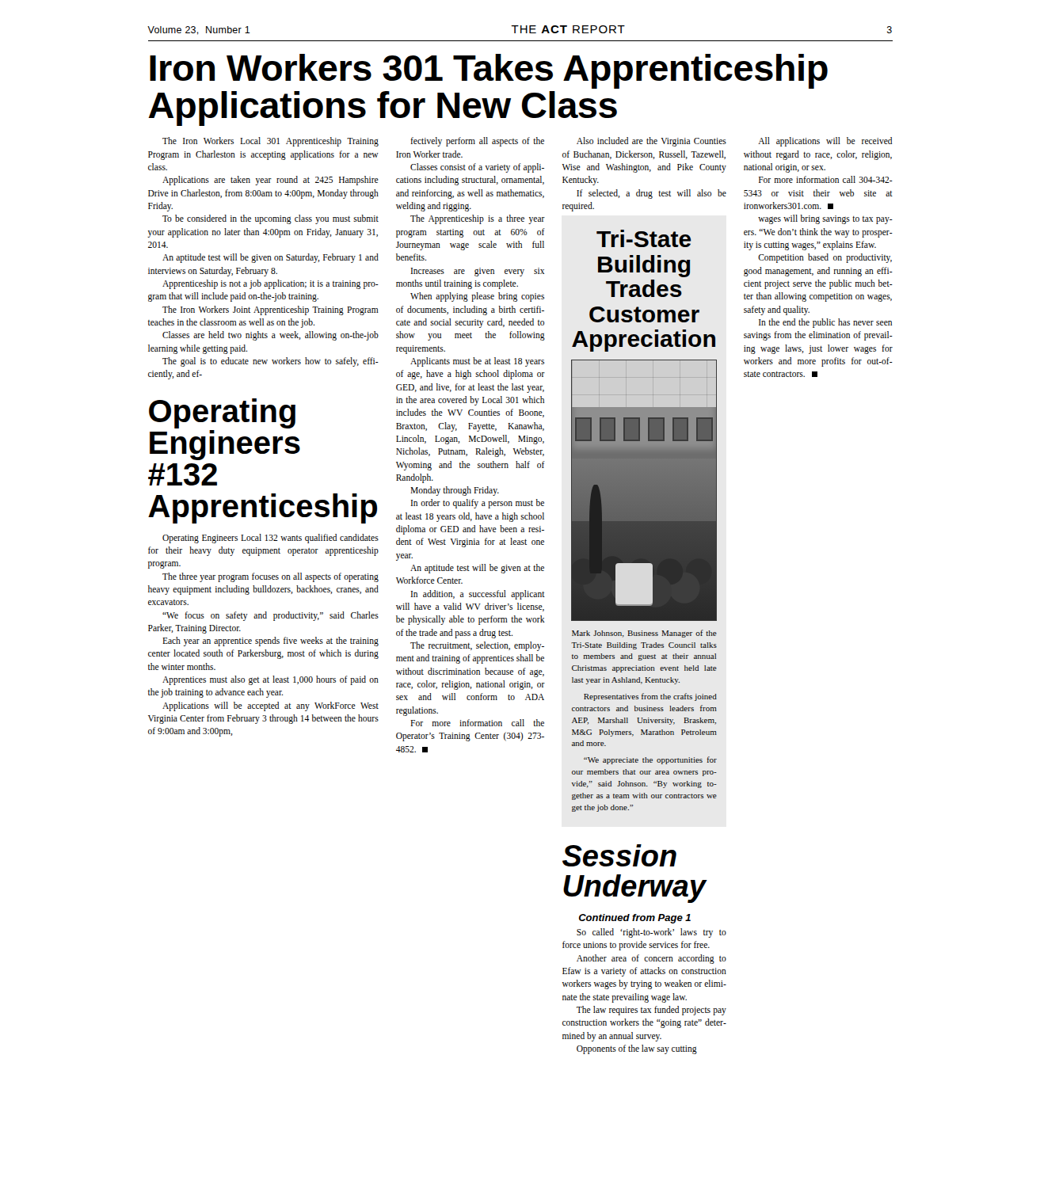Volume 23, Number 1
THE ACT REPORT
3
Iron Workers 301 Takes Apprenticeship
Applications for New Class
The Iron Workers Local 301 Apprenticeship Training Program in Charleston is accepting applications for a new class.
Applications are taken year round at 2425 Hampshire Drive in Charleston, from 8:00am to 4:00pm, Monday through Friday.
To be considered in the upcoming class you must submit your application no later than 4:00pm on Friday, January 31, 2014.
An aptitude test will be given on Saturday, February 1 and interviews on Saturday, February 8.
Apprenticeship is not a job application; it is a training program that will include paid on-the-job training.
The Iron Workers Joint Apprenticeship Training Program teaches in the classroom as well as on the job.
Classes are held two nights a week, allowing on-the-job learning while getting paid.
The goal is to educate new workers how to safely, efficiently, and ef-
Operating Engineers #132 Apprenticeship
Operating Engineers Local 132 wants qualified candidates for their heavy duty equipment operator apprenticeship program.
The three year program focuses on all aspects of operating heavy equipment including bulldozers, backhoes, cranes, and excavators.
“We focus on safety and productivity,” said Charles Parker, Training Director.
Each year an apprentice spends five weeks at the training center located south of Parkersburg, most of which is during the winter months.
Apprentices must also get at least 1,000 hours of paid on the job training to advance each year.
Applications will be accepted at any WorkForce West Virginia Center from February 3 through 14 between the hours of 9:00am and 3:00pm,
fectively perform all aspects of the Iron Worker trade.
Classes consist of a variety of applications including structural, ornamental, and reinforcing, as well as mathematics, welding and rigging.
The Apprenticeship is a three year program starting out at 60% of Journeyman wage scale with full benefits.
Increases are given every six months until training is complete.
When applying please bring copies of documents, including a birth certificate and social security card, needed to show you meet the following requirements.
Applicants must be at least 18 years of age, have a high school diploma or GED, and live, for at least the last year, in the area covered by Local 301 which includes the WV Counties of Boone, Braxton, Clay, Fayette, Kanawha, Lincoln, Logan, McDowell, Mingo, Nicholas, Putnam, Raleigh, Webster, Wyoming and the southern half of Randolph.
Monday through Friday.
In order to qualify a person must be at least 18 years old, have a high school diploma or GED and have been a resident of West Virginia for at least one year.
An aptitude test will be given at the Workforce Center.
In addition, a successful applicant will have a valid WV driver’s license, be physically able to perform the work of the trade and pass a drug test.
The recruitment, selection, employment and training of apprentices shall be without discrimination because of age, race, color, religion, national origin, or sex and will conform to ADA regulations.
For more information call the Operator’s Training Center (304) 273-4852.
Also included are the Virginia Counties of Buchanan, Dickerson, Russell, Tazewell, Wise and Washington, and Pike County Kentucky.
If selected, a drug test will also be required.
Tri-State Building Trades
Customer Appreciation
Mark Johnson, Business Manager of the Tri-State Building Trades Council talks to members and guest at their annual Christmas appreciation event held late last year in Ashland, Kentucky.
Representatives from the crafts joined contractors and business leaders from AEP, Marshall University, Braskem, M&G Polymers, Marathon Petroleum and more.
“We appreciate the opportunities for our members that our area owners provide,” said Johnson. “By working together as a team with our contractors we get the job done.”
Session Underway
Continued from Page 1
So called ‘right-to-work’ laws try to force unions to provide services for free.
Another area of concern according to Efaw is a variety of attacks on construction workers wages by trying to weaken or eliminate the state prevailing wage law.
The law requires tax funded projects pay construction workers the “going rate” determined by an annual survey.
Opponents of the law say cutting
All applications will be received without regard to race, color, religion, national origin, or sex.
For more information call 304-342-5343 or visit their web site at ironworkers301.com.
wages will bring savings to tax payers. “We don’t think the way to prosperity is cutting wages,” explains Efaw.
Competition based on productivity, good management, and running an efficient project serve the public much better than allowing competition on wages, safety and quality.
In the end the public has never seen savings from the elimination of prevailing wage laws, just lower wages for workers and more profits for out-of-state contractors.